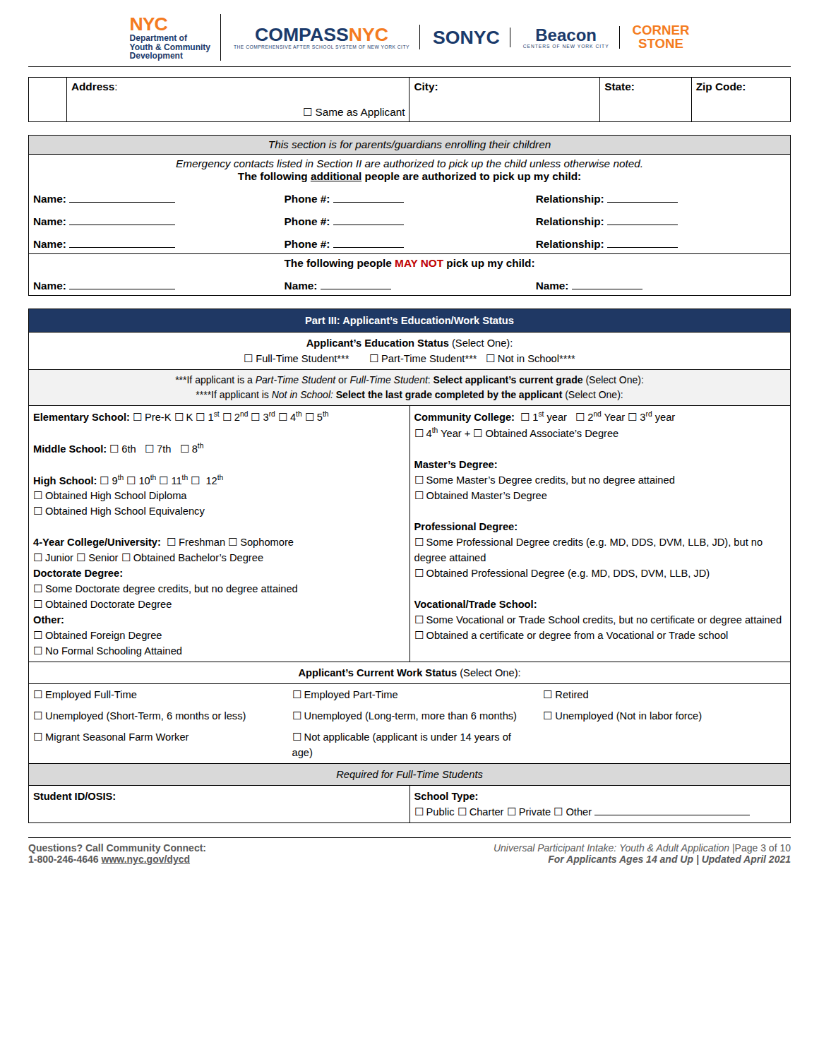NYC
Department of
Youth & Community
Development
COMPASSNYC THE COMPREHENSIVE AFTER SCHOOL SYSTEM OF NEW YORK CITY
SONYC
Beacon CENTERS OF NEW YORK CITY
CORNER
STONE
| | Address : ☐ Same as Applicant | City: | State: | Zip Code: |
| This section is for parents/guardians enrolling their children |
| Emergency contacts listed in Section II are authorized to pick up the child unless otherwise noted. The following additional people are authorized to pick up my child: |
| Name: | Phone #: | Relationship: |
| Name: | Phone #: | Relationship: |
| Name: | Phone #: | Relationship: |
| The following people MAY NOT pick up my child: |
| Name: | Name: | Name: |
| Part III: Applicant’s Education/Work Status |
| Applicant’s Education Status (Select One): ☐ Full-Time Student*** ☐ Part-Time Student*** ☐ Not in School**** |
| ***If applicant is a Part-Time Student or Full-Time Student : Select applicant’s current grade (Select One): ****If applicant is Not in School: Select the last grade completed by the applicant (Select One): |
| Elementary School: ☐ Pre-K ☐ K ☐ 1 st ☐ 2 nd ☐ 3 rd ☐ 4 th ☐ 5 th Middle School: ☐ 6th ☐ 7th ☐ 8 th High School: ☐ 9 th ☐ 10 th ☐ 11 th ☐ 12 th ☐ Obtained High School Diploma ☐ Obtained High School Equivalency 4-Year College/University: ☐ Freshman ☐ Sophomore ☐ Junior ☐ Senior ☐ Obtained Bachelor’s Degree Doctorate Degree: ☐ Some Doctorate degree credits, but no degree attained ☐ Obtained Doctorate Degree Other: ☐ Obtained Foreign Degree ☐ No Formal Schooling Attained | Community College: ☐ 1 st year ☐ 2 nd Year ☐ 3 rd year ☐ 4 th Year + ☐ Obtained Associate’s Degree Master’s Degree: ☐ Some Master’s Degree credits, but no degree attained ☐ Obtained Master’s Degree Professional Degree: ☐ Some Professional Degree credits (e.g. MD, DDS, DVM, LLB, JD), but no degree attained ☐ Obtained Professional Degree (e.g. MD, DDS, DVM, LLB, JD) Vocational/Trade School: ☐ Some Vocational or Trade School credits, but no certificate or degree attained ☐ Obtained a certificate or degree from a Vocational or Trade school |
| Applicant’s Current Work Status (Select One): |
| / ☐ Employed Full-Time / ☐ Employed Part-Time / ☐ Retired / / ☐ Unemployed (Short-Term, 6 months or less) / ☐ Unemployed (Long-term, more than 6 months) / ☐ Unemployed (Not in labor force) / / ☐ Migrant Seasonal Farm Worker / ☐ Not applicable (applicant is under 14 years of age) / |
| Required for Full-Time Students |
| Student ID/OSIS: | School Type: ☐ Public ☐ Charter ☐ Private ☐ Other |
Questions? Call Community Connect:
1-800-246-4646 www.nyc.gov/dycd
Universal Participant Intake: Youth & Adult Application |Page 3 of 10
For Applicants Ages 14 and Up | Updated April 2021